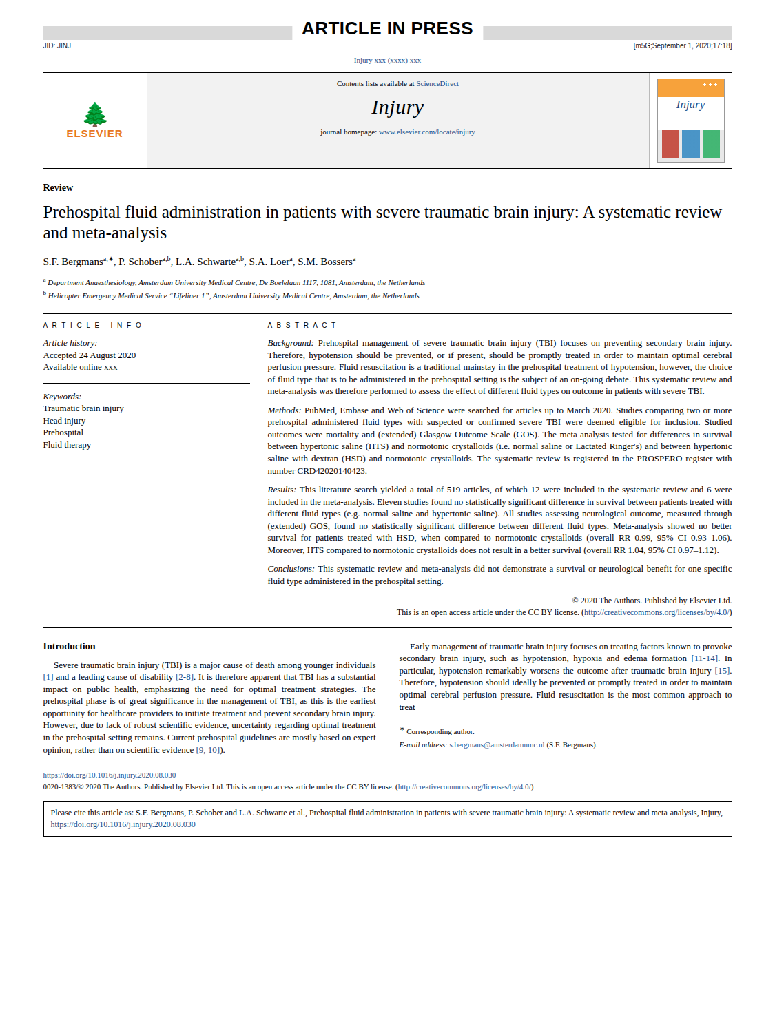ARTICLE IN PRESS
JID: JINJ
[m5G;September 1, 2020;17:18]
Injury xxx (xxxx) xxx
🌲
ELSEVIER
Contents lists available at ScienceDirect
Injury
journal homepage: www.elsevier.com/locate/injury
Injury
Review
Prehospital fluid administration in patients with severe traumatic brain injury: A systematic review and meta-analysis
S.F. Bergmansa,∗, P. Schobera,b, L.A. Schwartea,b, S.A. Loera, S.M. Bossersa
a Department Anaesthesiology, Amsterdam University Medical Centre, De Boelelaan 1117, 1081, Amsterdam, the Netherlands
b Helicopter Emergency Medical Service “Lifeliner 1”, Amsterdam University Medical Centre, Amsterdam, the Netherlands
A R T I C L E I N F O
Article history:
Accepted 24 August 2020
Available online xxx
Keywords:
Traumatic brain injury
Head injury
Prehospital
Fluid therapy
A B S T R A C T
Background: Prehospital management of severe traumatic brain injury (TBI) focuses on preventing secondary brain injury. Therefore, hypotension should be prevented, or if present, should be promptly treated in order to maintain optimal cerebral perfusion pressure. Fluid resuscitation is a traditional mainstay in the prehospital treatment of hypotension, however, the choice of fluid type that is to be administered in the prehospital setting is the subject of an on-going debate. This systematic review and meta-analysis was therefore performed to assess the effect of different fluid types on outcome in patients with severe TBI.
Methods: PubMed, Embase and Web of Science were searched for articles up to March 2020. Studies comparing two or more prehospital administered fluid types with suspected or confirmed severe TBI were deemed eligible for inclusion. Studied outcomes were mortality and (extended) Glasgow Outcome Scale (GOS). The meta-analysis tested for differences in survival between hypertonic saline (HTS) and normotonic crystalloids (i.e. normal saline or Lactated Ringer's) and between hypertonic saline with dextran (HSD) and normotonic crystalloids. The systematic review is registered in the PROSPERO register with number CRD42020140423.
Results: This literature search yielded a total of 519 articles, of which 12 were included in the systematic review and 6 were included in the meta-analysis. Eleven studies found no statistically significant difference in survival between patients treated with different fluid types (e.g. normal saline and hypertonic saline). All studies assessing neurological outcome, measured through (extended) GOS, found no statistically significant difference between different fluid types. Meta-analysis showed no better survival for patients treated with HSD, when compared to normotonic crystalloids (overall RR 0.99, 95% CI 0.93–1.06). Moreover, HTS compared to normotonic crystalloids does not result in a better survival (overall RR 1.04, 95% CI 0.97–1.12).
Conclusions: This systematic review and meta-analysis did not demonstrate a survival or neurological benefit for one specific fluid type administered in the prehospital setting.
© 2020 The Authors. Published by Elsevier Ltd.
This is an open access article under the CC BY license. (http://creativecommons.org/licenses/by/4.0/)
Introduction
Severe traumatic brain injury (TBI) is a major cause of death among younger individuals [1] and a leading cause of disability [2-8]. It is therefore apparent that TBI has a substantial impact on public health, emphasizing the need for optimal treatment strategies. The prehospital phase is of great significance in the management of TBI, as this is the earliest opportunity for healthcare providers to initiate treatment and prevent secondary brain injury. However, due to lack of robust scientific evidence, uncertainty regarding optimal treatment in the prehospital setting remains. Current prehospital guidelines are mostly based on expert opinion, rather than on scientific evidence [9, 10]).
Early management of traumatic brain injury focuses on treating factors known to provoke secondary brain injury, such as hypotension, hypoxia and edema formation [11-14]. In particular, hypotension remarkably worsens the outcome after traumatic brain injury [15]. Therefore, hypotension should ideally be prevented or promptly treated in order to maintain optimal cerebral perfusion pressure. Fluid resuscitation is the most common approach to treat
∗ Corresponding author.
E-mail address: s.bergmans@amsterdamumc.nl (S.F. Bergmans).
https://doi.org/10.1016/j.injury.2020.08.030
0020-1383/© 2020 The Authors. Published by Elsevier Ltd. This is an open access article under the CC BY license. (http://creativecommons.org/licenses/by/4.0/)
Please cite this article as: S.F. Bergmans, P. Schober and L.A. Schwarte et al., Prehospital fluid administration in patients with severe traumatic brain injury: A systematic review and meta-analysis, Injury, https://doi.org/10.1016/j.injury.2020.08.030